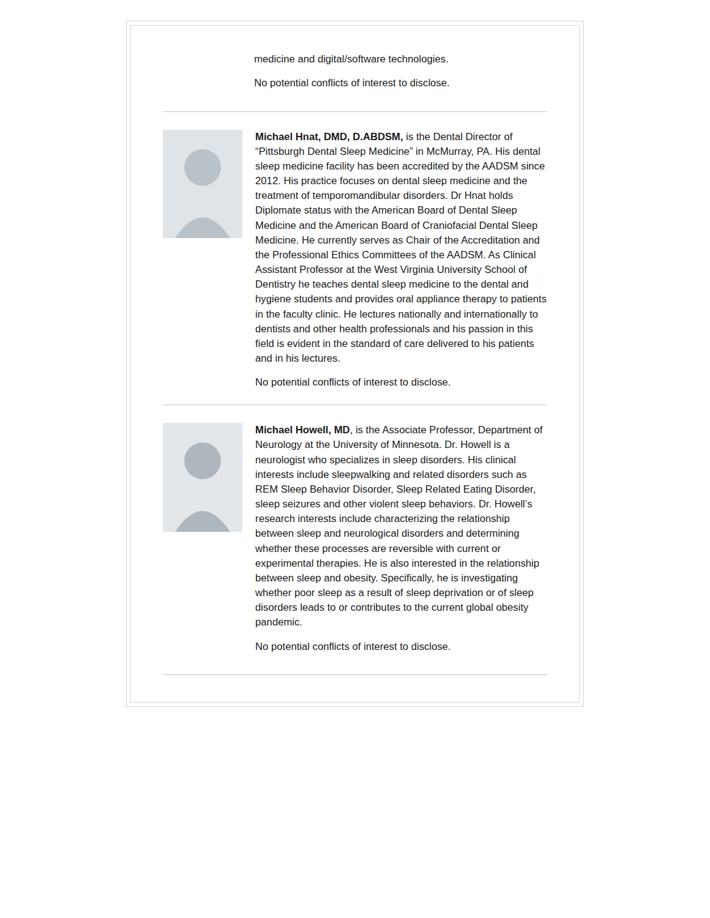medicine and digital/software technologies.
No potential conflicts of interest to disclose.
Michael Hnat, DMD, D.ABDSM, is the Dental Director of “Pittsburgh Dental Sleep Medicine” in McMurray, PA. His dental sleep medicine facility has been accredited by the AADSM since 2012. His practice focuses on dental sleep medicine and the treatment of temporomandibular disorders. Dr Hnat holds Diplomate status with the American Board of Dental Sleep Medicine and the American Board of Craniofacial Dental Sleep Medicine. He currently serves as Chair of the Accreditation and the Professional Ethics Committees of the AADSM. As Clinical Assistant Professor at the West Virginia University School of Dentistry he teaches dental sleep medicine to the dental and hygiene students and provides oral appliance therapy to patients in the faculty clinic. He lectures nationally and internationally to dentists and other health professionals and his passion in this field is evident in the standard of care delivered to his patients and in his lectures.
No potential conflicts of interest to disclose.
Michael Howell, MD, is the Associate Professor, Department of Neurology at the University of Minnesota. Dr. Howell is a neurologist who specializes in sleep disorders. His clinical interests include sleepwalking and related disorders such as REM Sleep Behavior Disorder, Sleep Related Eating Disorder, sleep seizures and other violent sleep behaviors. Dr. Howell’s research interests include characterizing the relationship between sleep and neurological disorders and determining whether these processes are reversible with current or experimental therapies. He is also interested in the relationship between sleep and obesity. Specifically, he is investigating whether poor sleep as a result of sleep deprivation or of sleep disorders leads to or contributes to the current global obesity pandemic.
No potential conflicts of interest to disclose.